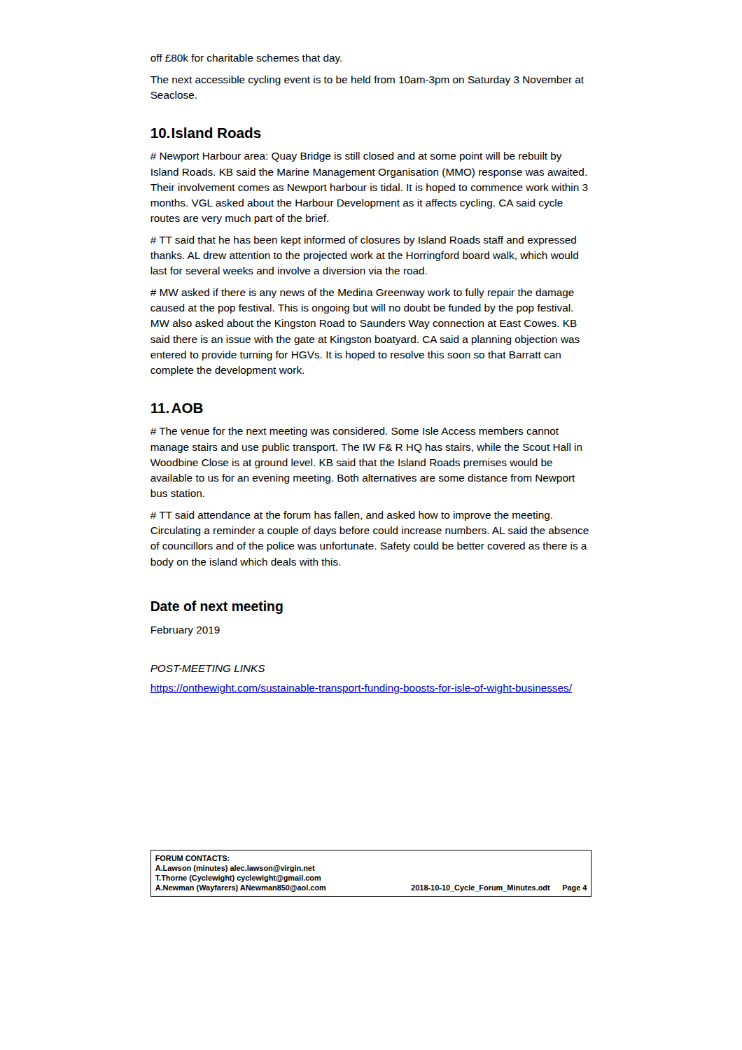off £80k for charitable schemes that day.
The next accessible cycling event is to be held from 10am-3pm on Saturday 3 November at Seaclose.
10. Island Roads
# Newport Harbour area: Quay Bridge is still closed and at some point will be rebuilt by Island Roads. KB said the Marine Management Organisation (MMO) response was awaited. Their involvement comes as Newport harbour is tidal. It is hoped to commence work within 3 months. VGL asked about the Harbour Development as it affects cycling. CA said cycle routes are very much part of the brief.
# TT said that he has been kept informed of closures by Island Roads staff and expressed thanks. AL drew attention to the projected work at the Horringford board walk, which would last for several weeks and involve a diversion via the road.
# MW asked if there is any news of the Medina Greenway work to fully repair the damage caused at the pop festival. This is ongoing but will no doubt be funded by the pop festival. MW also asked about the Kingston Road to Saunders Way connection at East Cowes. KB said there is an issue with the gate at Kingston boatyard. CA said a planning objection was entered to provide turning for HGVs. It is hoped to resolve this soon so that Barratt can complete the development work.
11. AOB
# The venue for the next meeting was considered. Some Isle Access members cannot manage stairs and use public transport. The IW F& R HQ has stairs, while the Scout Hall in Woodbine Close is at ground level. KB said that the Island Roads premises would be available to us for an evening meeting. Both alternatives are some distance from Newport bus station.
# TT said attendance at the forum has fallen, and asked how to improve the meeting. Circulating a reminder a couple of days before could increase numbers. AL said the absence of councillors and of the police was unfortunate. Safety could be better covered as there is a body on the island which deals with this.
Date of next meeting
February 2019
POST-MEETING LINKS
https://onthewight.com/sustainable-transport-funding-boosts-for-isle-of-wight-businesses/
FORUM CONTACTS:
A.Lawson (minutes) alec.lawson@virgin.net
T.Thorne (Cyclewight) cyclewight@gmail.com
A.Newman (Wayfarers) ANewman850@aol.com 2018-10-10_Cycle_Forum_Minutes.odtPage 4